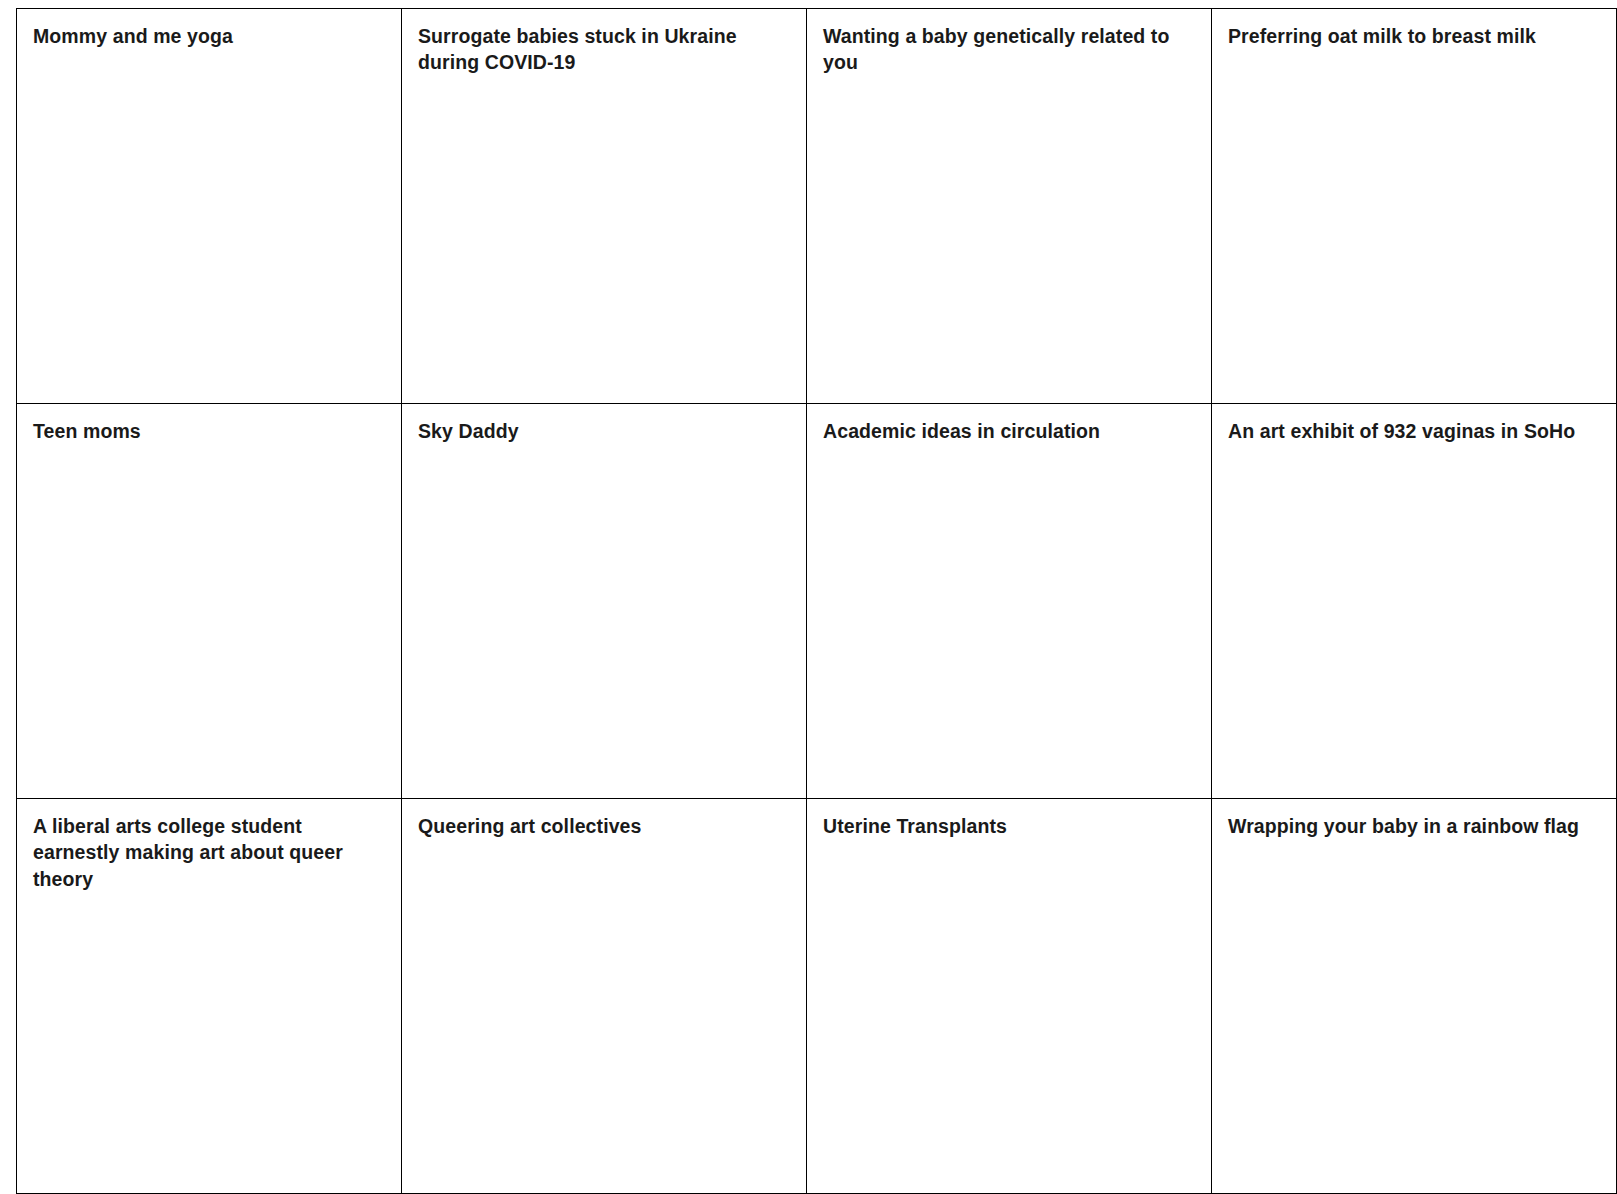| Mommy and me yoga | Surrogate babies stuck in Ukraine during COVID-19 | Wanting a baby genetically related to you | Preferring oat milk to breast milk |
| Teen moms | Sky Daddy | Academic ideas in circulation | An art exhibit of 932 vaginas in SoHo |
| A liberal arts college student earnestly making art about queer theory | Queering art collectives | Uterine Transplants | Wrapping your baby in a rainbow flag |